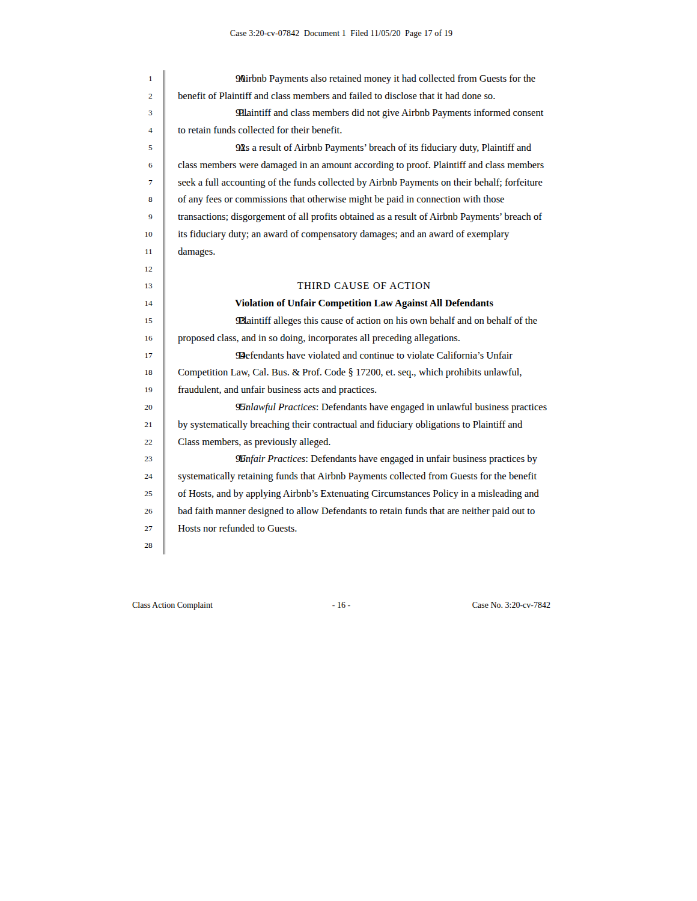Case 3:20-cv-07842 Document 1 Filed 11/05/20 Page 17 of 19
1
2
3
4
5
6
7
8
9
10
11
12
13
14
15
16
17
18
19
20
21
22
23
24
25
26
27
28
90. Airbnb Payments also retained money it had collected from Guests for the
benefit of Plaintiff and class members and failed to disclose that it had done so.
91. Plaintiff and class members did not give Airbnb Payments informed consent
to retain funds collected for their benefit.
92. As a result of Airbnb Payments’ breach of its fiduciary duty, Plaintiff and
class members were damaged in an amount according to proof. Plaintiff and class members
seek a full accounting of the funds collected by Airbnb Payments on their behalf; forfeiture
of any fees or commissions that otherwise might be paid in connection with those
transactions; disgorgement of all profits obtained as a result of Airbnb Payments’ breach of
its fiduciary duty; an award of compensatory damages; and an award of exemplary
damages.
THIRD CAUSE OF ACTION
Violation of Unfair Competition Law Against All Defendants
93. Plaintiff alleges this cause of action on his own behalf and on behalf of the
proposed class, and in so doing, incorporates all preceding allegations.
94. Defendants have violated and continue to violate California’s Unfair
Competition Law, Cal. Bus. & Prof. Code § 17200, et. seq., which prohibits unlawful,
fraudulent, and unfair business acts and practices.
95. Unlawful Practices: Defendants have engaged in unlawful business practices
by systematically breaching their contractual and fiduciary obligations to Plaintiff and
Class members, as previously alleged.
96. Unfair Practices: Defendants have engaged in unfair business practices by
systematically retaining funds that Airbnb Payments collected from Guests for the benefit
of Hosts, and by applying Airbnb’s Extenuating Circumstances Policy in a misleading and
bad faith manner designed to allow Defendants to retain funds that are neither paid out to
Hosts nor refunded to Guests.
Class Action Complaint - 16 - Case No. 3:20-cv-7842